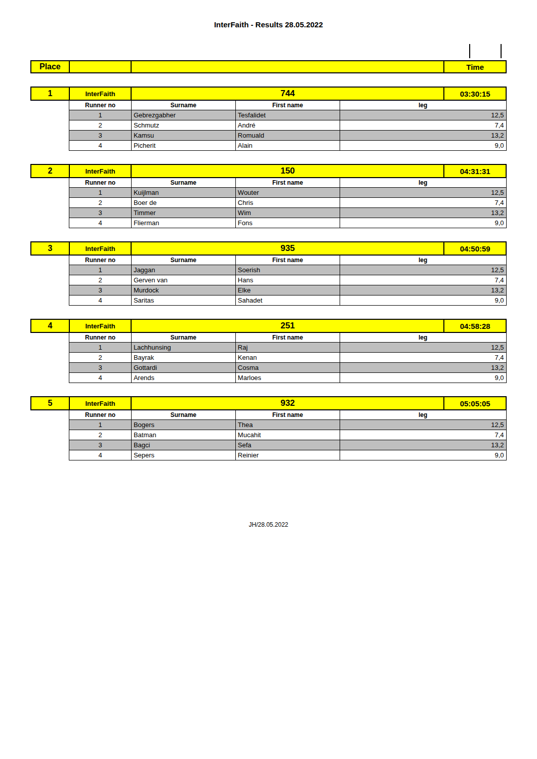InterFaith - Results 28.05.2022
| Place | | | Time |
| 1 | InterFaith | 744 | 03:30:15 |
| | Runner no | Surname | First name | leg |
| | 1 | Gebrezgabher | Tesfalidet | 12,5 |
| | 2 | Schmutz | André | 7,4 |
| | 3 | Kamsu | Romuald | 13,2 |
| | 4 | Picherit | Alain | 9,0 |
| 2 | InterFaith | 150 | 04:31:31 |
| | Runner no | Surname | First name | leg |
| | 1 | Kuijlman | Wouter | 12,5 |
| | 2 | Boer de | Chris | 7,4 |
| | 3 | Timmer | Wim | 13,2 |
| | 4 | Flierman | Fons | 9,0 |
| 3 | InterFaith | 935 | 04:50:59 |
| | Runner no | Surname | First name | leg |
| | 1 | Jaggan | Soerish | 12,5 |
| | 2 | Gerven van | Hans | 7,4 |
| | 3 | Murdock | Elke | 13,2 |
| | 4 | Saritas | Sahadet | 9,0 |
| 4 | InterFaith | 251 | 04:58:28 |
| | Runner no | Surname | First name | leg |
| | 1 | Lachhunsing | Raj | 12,5 |
| | 2 | Bayrak | Kenan | 7,4 |
| | 3 | Gottardi | Cosma | 13,2 |
| | 4 | Arends | Marloes | 9,0 |
| 5 | InterFaith | 932 | 05:05:05 |
| | Runner no | Surname | First name | leg |
| | 1 | Bogers | Thea | 12,5 |
| | 2 | Batman | Mucahit | 7,4 |
| | 3 | Bagci | Sefa | 13,2 |
| | 4 | Sepers | Reinier | 9,0 |
JH/28.05.2022